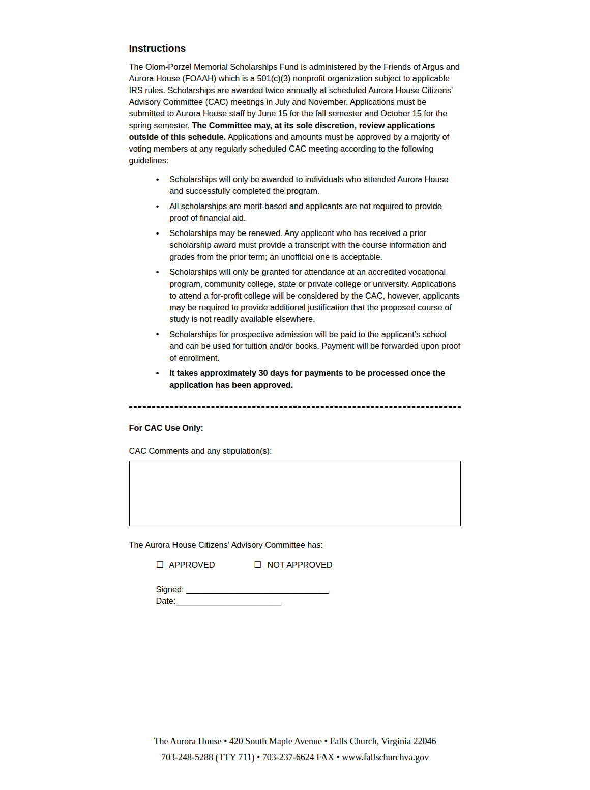Instructions
The Olom-Porzel Memorial Scholarships Fund is administered by the Friends of Argus and Aurora House (FOAAH) which is a 501(c)(3) nonprofit organization subject to applicable IRS rules. Scholarships are awarded twice annually at scheduled Aurora House Citizens’ Advisory Committee (CAC) meetings in July and November. Applications must be submitted to Aurora House staff by June 15 for the fall semester and October 15 for the spring semester. The Committee may, at its sole discretion, review applications outside of this schedule. Applications and amounts must be approved by a majority of voting members at any regularly scheduled CAC meeting according to the following guidelines:
Scholarships will only be awarded to individuals who attended Aurora House and successfully completed the program.
All scholarships are merit-based and applicants are not required to provide proof of financial aid.
Scholarships may be renewed. Any applicant who has received a prior scholarship award must provide a transcript with the course information and grades from the prior term; an unofficial one is acceptable.
Scholarships will only be granted for attendance at an accredited vocational program, community college, state or private college or university. Applications to attend a for-profit college will be considered by the CAC, however, applicants may be required to provide additional justification that the proposed course of study is not readily available elsewhere.
Scholarships for prospective admission will be paid to the applicant’s school and can be used for tuition and/or books. Payment will be forwarded upon proof of enrollment.
It takes approximately 30 days for payments to be processed once the application has been approved.
For CAC Use Only:
CAC Comments and any stipulation(s):
The Aurora House Citizens’ Advisory Committee has:
☐ APPROVED ☐ NOT APPROVED
Signed: _______________________________ Date:_______________________
The Aurora House • 420 South Maple Avenue • Falls Church, Virginia 22046
703-248-5288 (TTY 711) • 703-237-6624 FAX • www.fallschurchva.gov